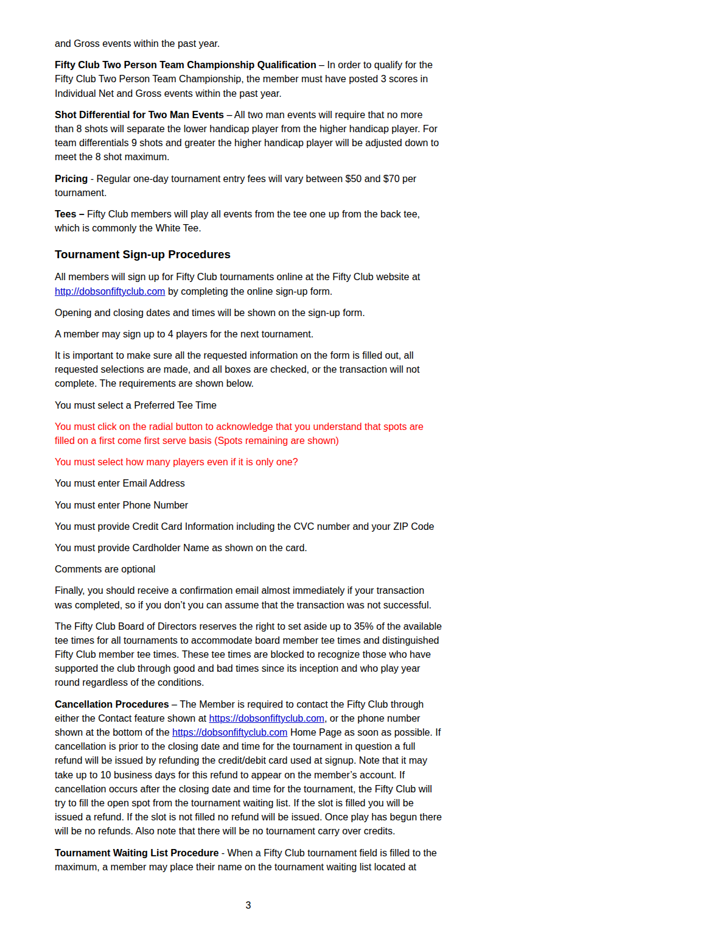and Gross events within the past year.
Fifty Club Two Person Team Championship Qualification – In order to qualify for the Fifty Club Two Person Team Championship, the member must have posted 3 scores in Individual Net and Gross events within the past year.
Shot Differential for Two Man Events – All two man events will require that no more than 8 shots will separate the lower handicap player from the higher handicap player. For team differentials 9 shots and greater the higher handicap player will be adjusted down to meet the 8 shot maximum.
Pricing - Regular one-day tournament entry fees will vary between $50 and $70 per tournament.
Tees – Fifty Club members will play all events from the tee one up from the back tee, which is commonly the White Tee.
Tournament Sign-up Procedures
All members will sign up for Fifty Club tournaments online at the Fifty Club website at http://dobsonfiftyclub.com by completing the online sign-up form.
Opening and closing dates and times will be shown on the sign-up form.
A member may sign up to 4 players for the next tournament.
It is important to make sure all the requested information on the form is filled out, all requested selections are made, and all boxes are checked, or the transaction will not complete. The requirements are shown below.
You must select a Preferred Tee Time
You must click on the radial button to acknowledge that you understand that spots are filled on a first come first serve basis (Spots remaining are shown)
You must select how many players even if it is only one?
You must enter Email Address
You must enter Phone Number
You must provide Credit Card Information including the CVC number and your ZIP Code
You must provide Cardholder Name as shown on the card.
Comments are optional
Finally, you should receive a confirmation email almost immediately if your transaction was completed, so if you don’t you can assume that the transaction was not successful.
The Fifty Club Board of Directors reserves the right to set aside up to 35% of the available tee times for all tournaments to accommodate board member tee times and distinguished Fifty Club member tee times. These tee times are blocked to recognize those who have supported the club through good and bad times since its inception and who play year round regardless of the conditions.
Cancellation Procedures – The Member is required to contact the Fifty Club through either the Contact feature shown at https://dobsonfiftyclub.com, or the phone number shown at the bottom of the https://dobsonfiftyclub.com Home Page as soon as possible. If cancellation is prior to the closing date and time for the tournament in question a full refund will be issued by refunding the credit/debit card used at signup. Note that it may take up to 10 business days for this refund to appear on the member’s account. If cancellation occurs after the closing date and time for the tournament, the Fifty Club will try to fill the open spot from the tournament waiting list. If the slot is filled you will be issued a refund. If the slot is not filled no refund will be issued. Once play has begun there will be no refunds. Also note that there will be no tournament carry over credits.
Tournament Waiting List Procedure - When a Fifty Club tournament field is filled to the maximum, a member may place their name on the tournament waiting list located at
3